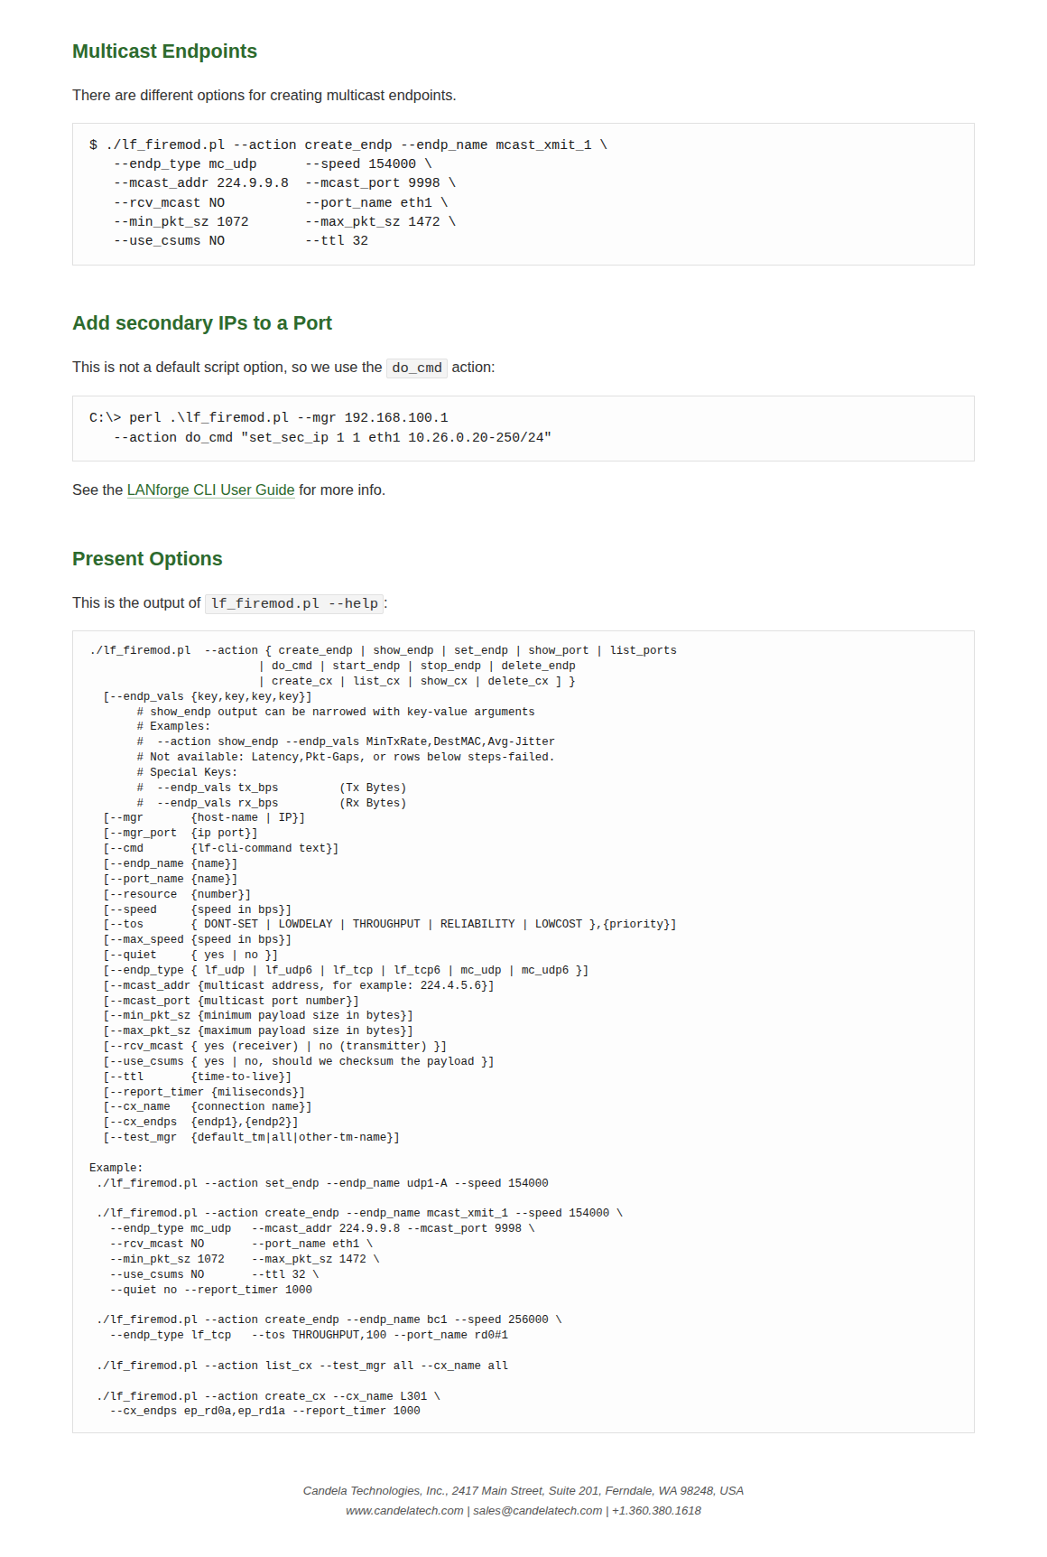Multicast Endpoints
There are different options for creating multicast endpoints.
$ ./lf_firemod.pl --action create_endp --endp_name mcast_xmit_1 \
   --endp_type mc_udp      --speed 154000 \
   --mcast_addr 224.9.9.8  --mcast_port 9998 \
   --rcv_mcast NO          --port_name eth1 \
   --min_pkt_sz 1072       --max_pkt_sz 1472 \
   --use_csums NO          --ttl 32
Add secondary IPs to a Port
This is not a default script option, so we use the do_cmd action:
C:\> perl .\lf_firemod.pl --mgr 192.168.100.1
   --action do_cmd "set_sec_ip 1 1 eth1 10.26.0.20-250/24"
See the LANforge CLI User Guide for more info.
Present Options
This is the output of lf_firemod.pl --help:
./lf_firemod.pl  --action { create_endp | show_endp | set_endp | show_port | list_ports
                         | do_cmd | start_endp | stop_endp | delete_endp
                         | create_cx | list_cx | show_cx | delete_cx ] }
  [--endp_vals {key,key,key,key}]
       # show_endp output can be narrowed with key-value arguments
       # Examples:
       #  --action show_endp --endp_vals MinTxRate,DestMAC,Avg-Jitter
       # Not available: Latency,Pkt-Gaps, or rows below steps-failed.
       # Special Keys:
       #  --endp_vals tx_bps         (Tx Bytes)
       #  --endp_vals rx_bps         (Rx Bytes)
  [--mgr       {host-name | IP}]
  [--mgr_port  {ip port}]
  [--cmd       {lf-cli-command text}]
  [--endp_name {name}]
  [--port_name {name}]
  [--resource  {number}]
  [--speed     {speed in bps}]
  [--tos       { DONT-SET | LOWDELAY | THROUGHPUT | RELIABILITY | LOWCOST },{priority}]
  [--max_speed {speed in bps}]
  [--quiet     { yes | no }]
  [--endp_type { lf_udp | lf_udp6 | lf_tcp | lf_tcp6 | mc_udp | mc_udp6 }]
  [--mcast_addr {multicast address, for example: 224.4.5.6}]
  [--mcast_port {multicast port number}]
  [--min_pkt_sz {minimum payload size in bytes}]
  [--max_pkt_sz {maximum payload size in bytes}]
  [--rcv_mcast { yes (receiver) | no (transmitter) }]
  [--use_csums { yes | no, should we checksum the payload }]
  [--ttl       {time-to-live}]
  [--report_timer {miliseconds}]
  [--cx_name   {connection name}]
  [--cx_endps  {endp1},{endp2}]
  [--test_mgr  {default_tm|all|other-tm-name}]

Example:
 ./lf_firemod.pl --action set_endp --endp_name udp1-A --speed 154000

 ./lf_firemod.pl --action create_endp --endp_name mcast_xmit_1 --speed 154000 \
   --endp_type mc_udp   --mcast_addr 224.9.9.8 --mcast_port 9998 \
   --rcv_mcast NO       --port_name eth1 \
   --min_pkt_sz 1072    --max_pkt_sz 1472 \
   --use_csums NO       --ttl 32 \
   --quiet no --report_timer 1000

 ./lf_firemod.pl --action create_endp --endp_name bc1 --speed 256000 \
   --endp_type lf_tcp   --tos THROUGHPUT,100 --port_name rd0#1

 ./lf_firemod.pl --action list_cx --test_mgr all --cx_name all

 ./lf_firemod.pl --action create_cx --cx_name L301 \
   --cx_endps ep_rd0a,ep_rd1a --report_timer 1000
Candela Technologies, Inc., 2417 Main Street, Suite 201, Ferndale, WA 98248, USA
www.candelatech.com | sales@candelatech.com | +1.360.380.1618